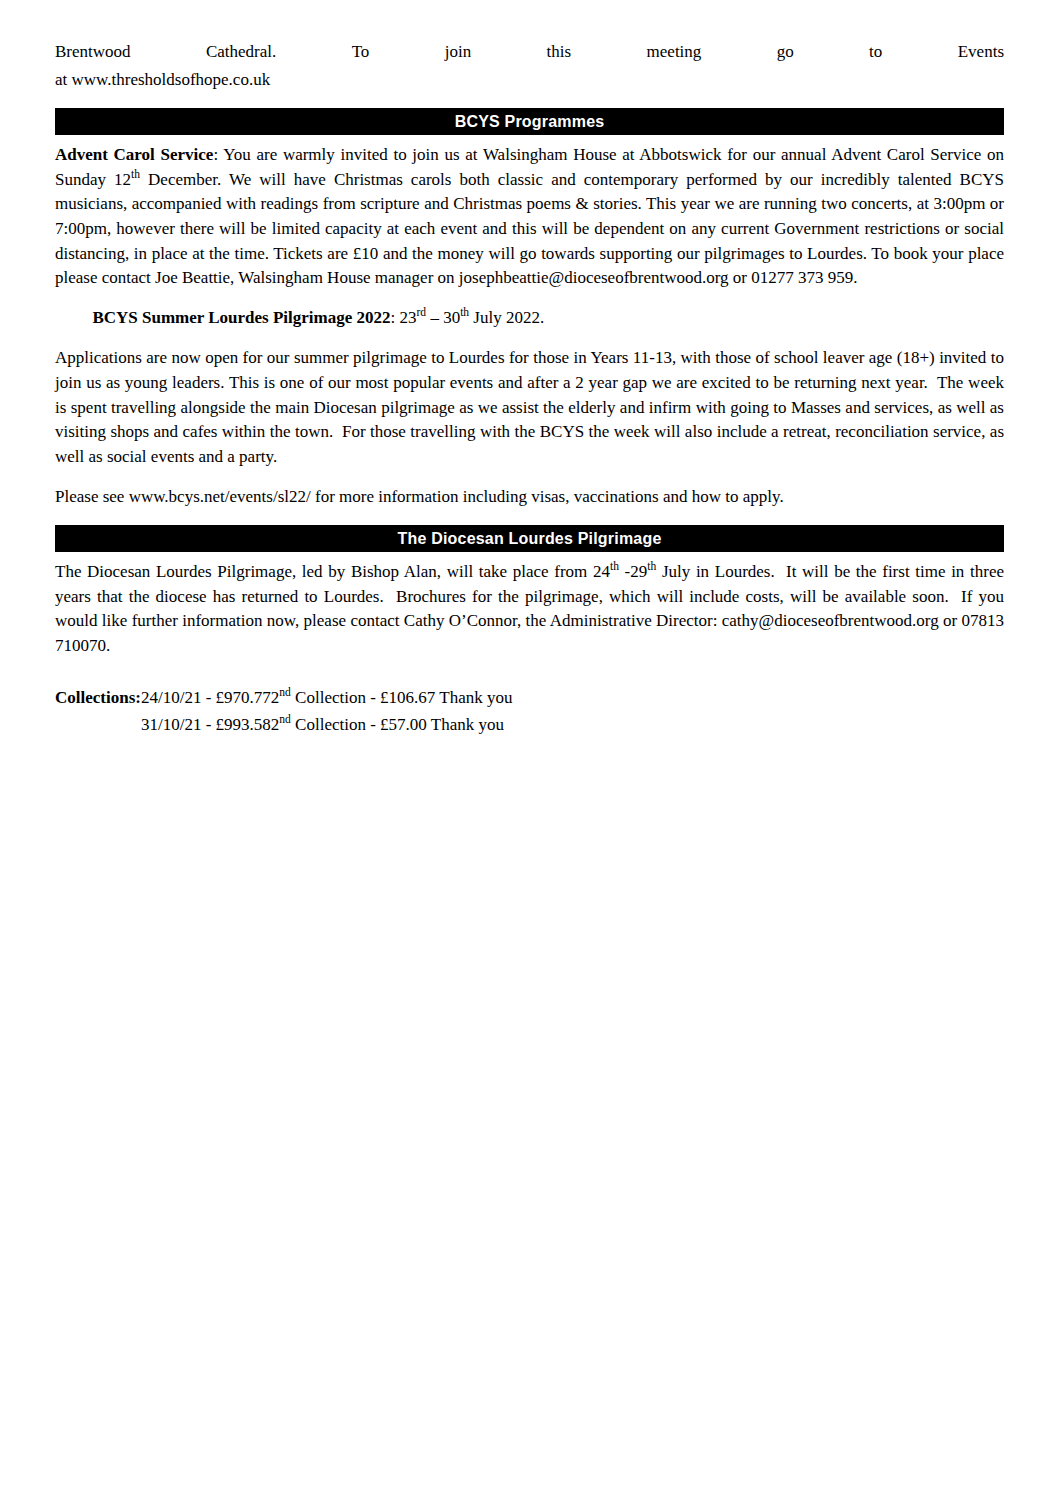Brentwood Cathedral. To join this meeting go to Events
at www.thresholdsofhope.co.uk
BCYS Programmes
Advent Carol Service: You are warmly invited to join us at Walsingham House at Abbotswick for our annual Advent Carol Service on Sunday 12th December. We will have Christmas carols both classic and contemporary performed by our incredibly talented BCYS musicians, accompanied with readings from scripture and Christmas poems & stories. This year we are running two concerts, at 3:00pm or 7:00pm, however there will be limited capacity at each event and this will be dependent on any current Government restrictions or social distancing, in place at the time. Tickets are £10 and the money will go towards supporting our pilgrimages to Lourdes. To book your place please contact Joe Beattie, Walsingham House manager on josephbeattie@dioceseofbrentwood.org or 01277 373 959.
BCYS Summer Lourdes Pilgrimage 2022: 23rd – 30th July 2022.
Applications are now open for our summer pilgrimage to Lourdes for those in Years 11-13, with those of school leaver age (18+) invited to join us as young leaders. This is one of our most popular events and after a 2 year gap we are excited to be returning next year. The week is spent travelling alongside the main Diocesan pilgrimage as we assist the elderly and infirm with going to Masses and services, as well as visiting shops and cafes within the town. For those travelling with the BCYS the week will also include a retreat, reconciliation service, as well as social events and a party.
Please see www.bcys.net/events/sl22/ for more information including visas, vaccinations and how to apply.
The Diocesan Lourdes Pilgrimage
The Diocesan Lourdes Pilgrimage, led by Bishop Alan, will take place from 24th -29th July in Lourdes. It will be the first time in three years that the diocese has returned to Lourdes. Brochures for the pilgrimage, which will include costs, will be available soon. If you would like further information now, please contact Cathy O’Connor, the Administrative Director: cathy@dioceseofbrentwood.org or 07813 710070.
| Collections: | 24/10/21 - £970.77 | 2 nd Collection - £106.67 Thank you |
| | 31/10/21 - £993.58 | 2 nd Collection - £57.00 Thank you |